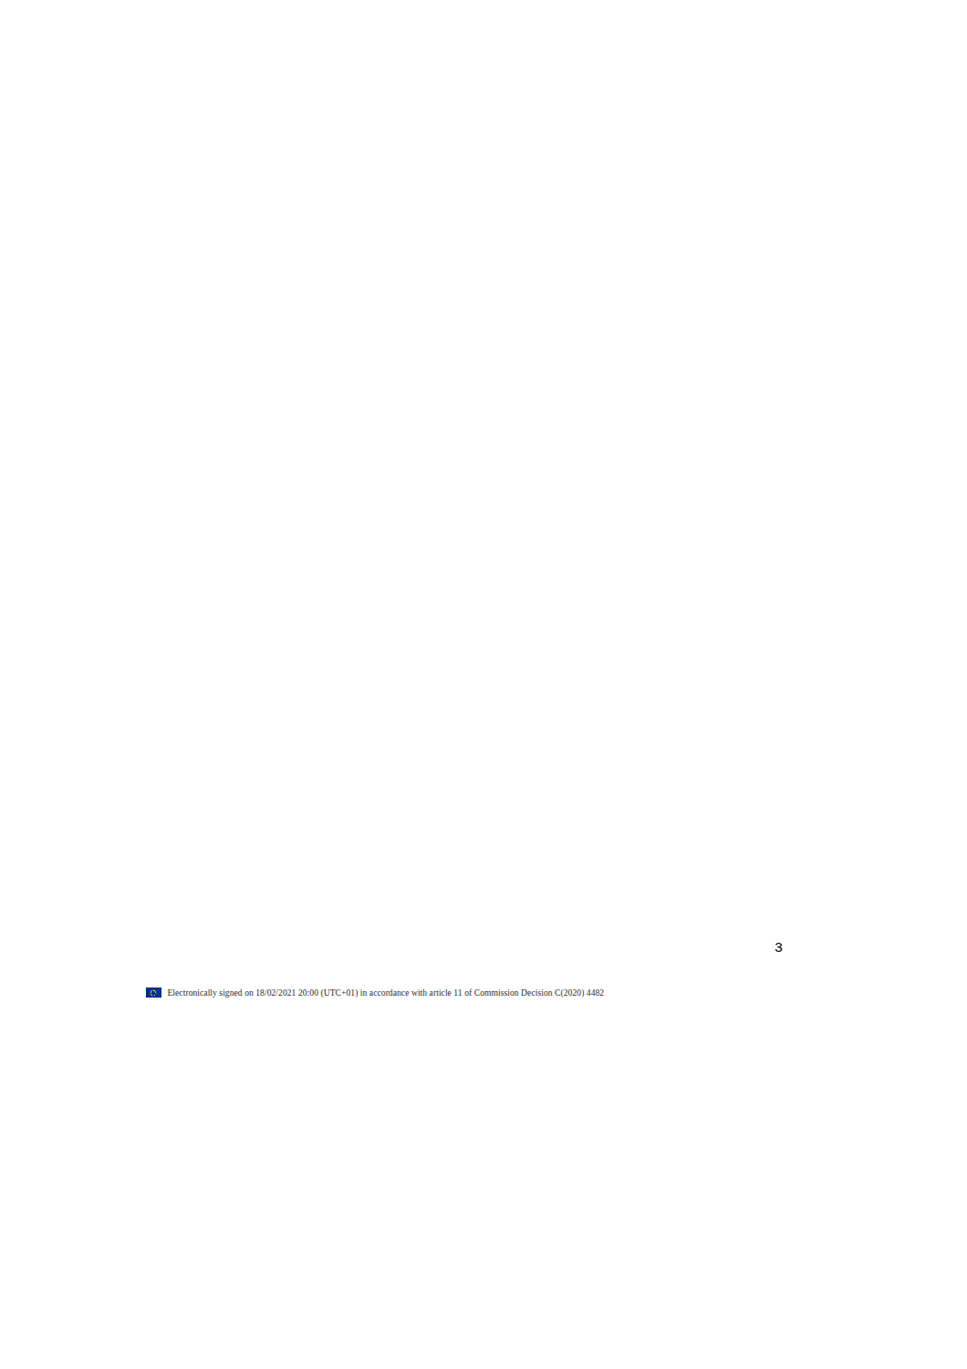3
Electronically signed on 18/02/2021 20:00 (UTC+01) in accordance with article 11 of Commission Decision C(2020) 4482